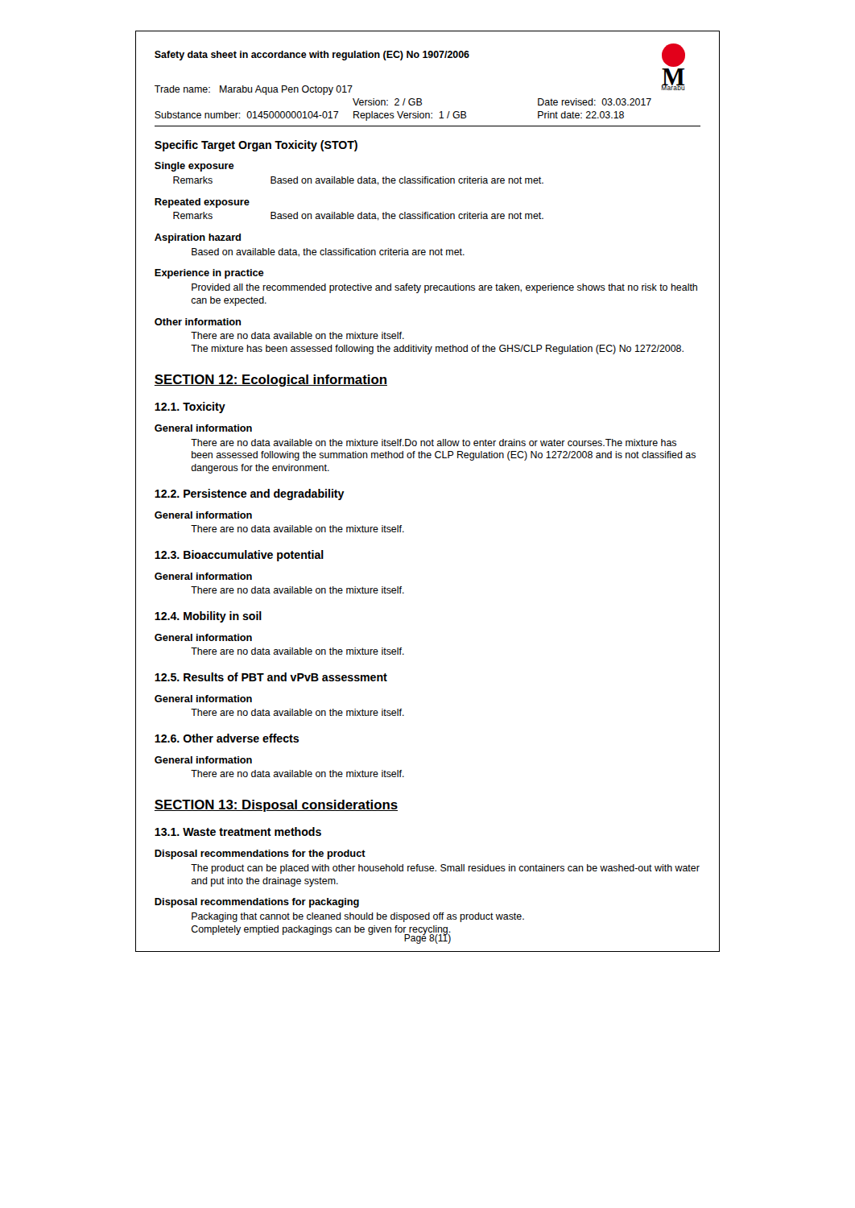M
Marabu
Safety data sheet in accordance with regulation (EC) No 1907/2006
| Trade name: Marabu Aqua Pen Octopy 017 | | |
| | Version: 2 / GB | Date revised: 03.03.2017 |
| Substance number: 0145000000104-017 | Replaces Version: 1 / GB | Print date: 22.03.18 |
Specific Target Organ Toxicity (STOT)
Single exposure
Remarks
Based on available data, the classification criteria are not met.
Repeated exposure
Remarks
Based on available data, the classification criteria are not met.
Aspiration hazard
Based on available data, the classification criteria are not met.
Experience in practice
Provided all the recommended protective and safety precautions are taken, experience shows that no risk to health can be expected.
Other information
There are no data available on the mixture itself.
The mixture has been assessed following the additivity method of the GHS/CLP Regulation (EC) No 1272/2008.
SECTION 12: Ecological information
12.1. Toxicity
General information
There are no data available on the mixture itself.Do not allow to enter drains or water courses.The mixture has been assessed following the summation method of the CLP Regulation (EC) No 1272/2008 and is not classified as dangerous for the environment.
12.2. Persistence and degradability
General information
There are no data available on the mixture itself.
12.3. Bioaccumulative potential
General information
There are no data available on the mixture itself.
12.4. Mobility in soil
General information
There are no data available on the mixture itself.
12.5. Results of PBT and vPvB assessment
General information
There are no data available on the mixture itself.
12.6. Other adverse effects
General information
There are no data available on the mixture itself.
SECTION 13: Disposal considerations
13.1. Waste treatment methods
Disposal recommendations for the product
The product can be placed with other household refuse. Small residues in containers can be washed-out with water and put into the drainage system.
Disposal recommendations for packaging
Packaging that cannot be cleaned should be disposed off as product waste.
Completely emptied packagings can be given for recycling.
Page 8(11)